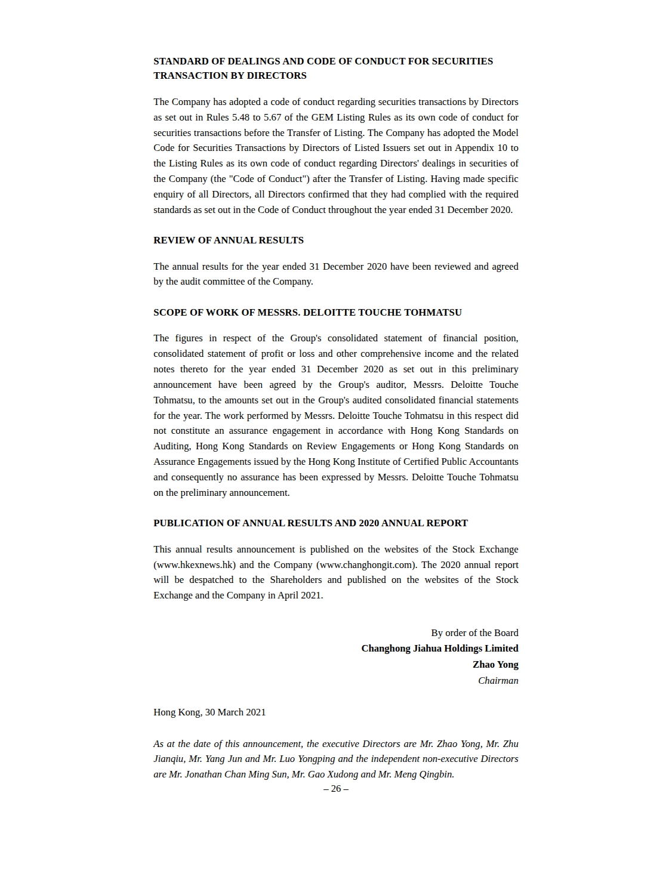STANDARD OF DEALINGS AND CODE OF CONDUCT FOR SECURITIES
TRANSACTION BY DIRECTORS
The Company has adopted a code of conduct regarding securities transactions by Directors as set out in Rules 5.48 to 5.67 of the GEM Listing Rules as its own code of conduct for securities transactions before the Transfer of Listing. The Company has adopted the Model Code for Securities Transactions by Directors of Listed Issuers set out in Appendix 10 to the Listing Rules as its own code of conduct regarding Directors' dealings in securities of the Company (the "Code of Conduct") after the Transfer of Listing. Having made specific enquiry of all Directors, all Directors confirmed that they had complied with the required standards as set out in the Code of Conduct throughout the year ended 31 December 2020.
REVIEW OF ANNUAL RESULTS
The annual results for the year ended 31 December 2020 have been reviewed and agreed by the audit committee of the Company.
SCOPE OF WORK OF MESSRS. DELOITTE TOUCHE TOHMATSU
The figures in respect of the Group's consolidated statement of financial position, consolidated statement of profit or loss and other comprehensive income and the related notes thereto for the year ended 31 December 2020 as set out in this preliminary announcement have been agreed by the Group's auditor, Messrs. Deloitte Touche Tohmatsu, to the amounts set out in the Group's audited consolidated financial statements for the year. The work performed by Messrs. Deloitte Touche Tohmatsu in this respect did not constitute an assurance engagement in accordance with Hong Kong Standards on Auditing, Hong Kong Standards on Review Engagements or Hong Kong Standards on Assurance Engagements issued by the Hong Kong Institute of Certified Public Accountants and consequently no assurance has been expressed by Messrs. Deloitte Touche Tohmatsu on the preliminary announcement.
PUBLICATION OF ANNUAL RESULTS AND 2020 ANNUAL REPORT
This annual results announcement is published on the websites of the Stock Exchange (www.hkexnews.hk) and the Company (www.changhongit.com). The 2020 annual report will be despatched to the Shareholders and published on the websites of the Stock Exchange and the Company in April 2021.
By order of the Board
Changhong Jiahua Holdings Limited
Zhao Yong
Chairman
Hong Kong, 30 March 2021
As at the date of this announcement, the executive Directors are Mr. Zhao Yong, Mr. Zhu Jianqiu, Mr. Yang Jun and Mr. Luo Yongping and the independent non-executive Directors are Mr. Jonathan Chan Ming Sun, Mr. Gao Xudong and Mr. Meng Qingbin.
– 26 –